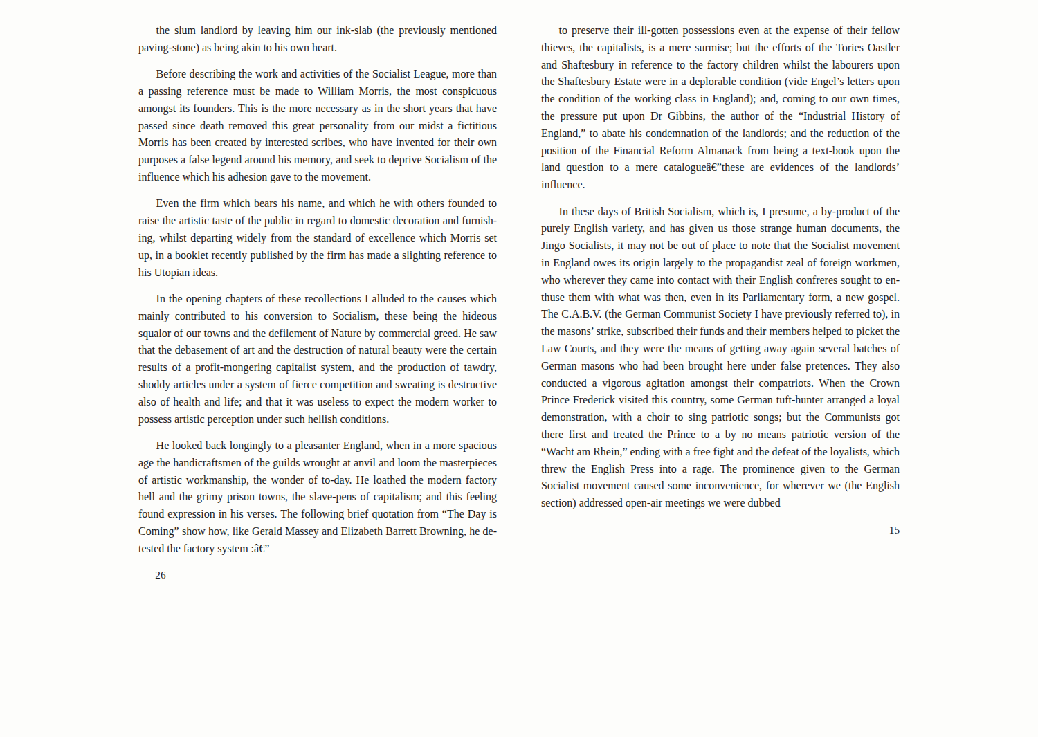the slum landlord by leaving him our ink-slab (the previously mentioned paving-stone) as being akin to his own heart.
Before describing the work and activities of the Socialist League, more than a passing reference must be made to William Morris, the most conspicuous amongst its founders. This is the more necessary as in the short years that have passed since death removed this great personality from our midst a fictitious Morris has been created by interested scribes, who have invented for their own purposes a false legend around his memory, and seek to deprive Socialism of the influence which his adhesion gave to the movement.
Even the firm which bears his name, and which he with others founded to raise the artistic taste of the public in regard to domestic decoration and furnishing, whilst departing widely from the standard of excellence which Morris set up, in a booklet recently published by the firm has made a slighting reference to his Utopian ideas.
In the opening chapters of these recollections I alluded to the causes which mainly contributed to his conversion to Socialism, these being the hideous squalor of our towns and the defilement of Nature by commercial greed. He saw that the debasement of art and the destruction of natural beauty were the certain results of a profit-mongering capitalist system, and the production of tawdry, shoddy articles under a system of fierce competition and sweating is destructive also of health and life; and that it was useless to expect the modern worker to possess artistic perception under such hellish conditions.
He looked back longingly to a pleasanter England, when in a more spacious age the handicraftsmen of the guilds wrought at anvil and loom the masterpieces of artistic workmanship, the wonder of to-day. He loathed the modern factory hell and the grimy prison towns, the slave-pens of capitalism; and this feeling found expression in his verses. The following brief quotation from “The Day is Coming” show how, like Gerald Massey and Elizabeth Barrett Browning, he detested the factory system :â€”
26
to preserve their ill-gotten possessions even at the expense of their fellow thieves, the capitalists, is a mere surmise; but the efforts of the Tories Oastler and Shaftesbury in reference to the factory children whilst the labourers upon the Shaftesbury Estate were in a deplorable condition (vide Engel’s letters upon the condition of the working class in England); and, coming to our own times, the pressure put upon Dr Gibbins, the author of the “Industrial History of England,” to abate his condemnation of the landlords; and the reduction of the position of the Financial Reform Almanack from being a text-book upon the land question to a mere catalogueâ€”these are evidences of the landlords’ influence.
In these days of British Socialism, which is, I presume, a by-product of the purely English variety, and has given us those strange human documents, the Jingo Socialists, it may not be out of place to note that the Socialist movement in England owes its origin largely to the propagandist zeal of foreign workmen, who wherever they came into contact with their English confreres sought to enthuse them with what was then, even in its Parliamentary form, a new gospel. The C.A.B.V. (the German Communist Society I have previously referred to), in the masons’ strike, subscribed their funds and their members helped to picket the Law Courts, and they were the means of getting away again several batches of German masons who had been brought here under false pretences. They also conducted a vigorous agitation amongst their compatriots. When the Crown Prince Frederick visited this country, some German tuft-hunter arranged a loyal demonstration, with a choir to sing patriotic songs; but the Communists got there first and treated the Prince to a by no means patriotic version of the “Wacht am Rhein,” ending with a free fight and the defeat of the loyalists, which threw the English Press into a rage. The prominence given to the German Socialist movement caused some inconvenience, for wherever we (the English section) addressed open-air meetings we were dubbed
15